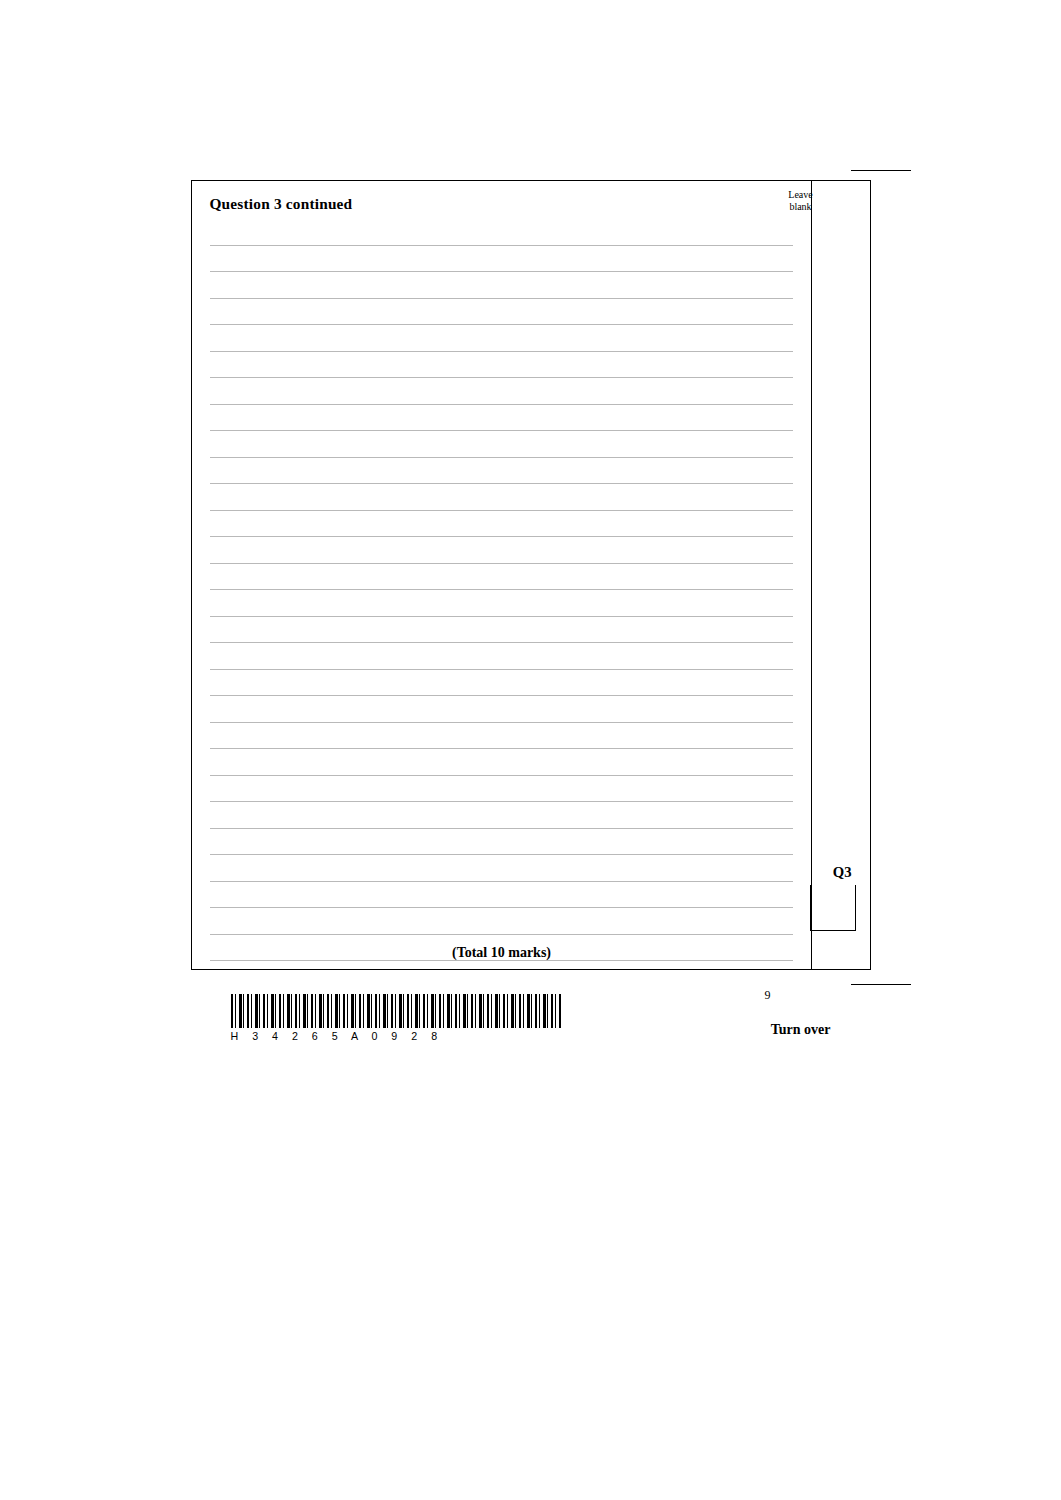Question 3 continued
Leave
blank
Q3
(Total 10 marks)
H 3 4 2 6 5 A 0 9 2 8
9
Turn over